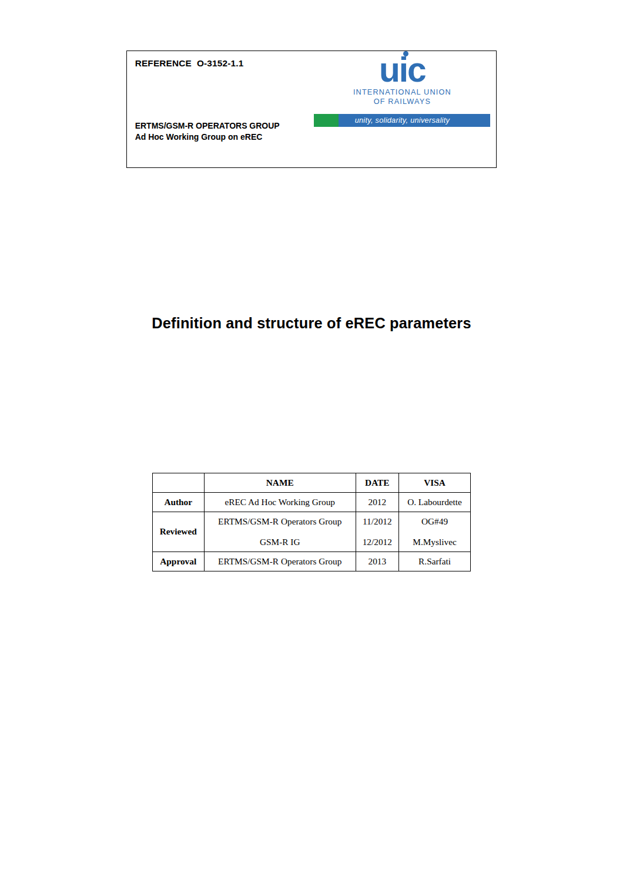REFERENCE O-3152-1.1
u ic
INTERNATIONAL UNION
OF RAILWAYS
unity, solidarity, universality
ERTMS/GSM-R OPERATORS GROUP
Ad Hoc Working Group on eREC
Definition and structure of eREC parameters
| | NAME | DATE | VISA |
| --- | --- | --- | --- |
| Author | eREC Ad Hoc Working Group | 2012 | O. Labourdette |
| Reviewed | ERTMS/GSM-R Operators Group GSM-R IG | 11/2012 12/2012 | OG#49 M.Myslivec |
| Approval | ERTMS/GSM-R Operators Group | 2013 | R.Sarfati |